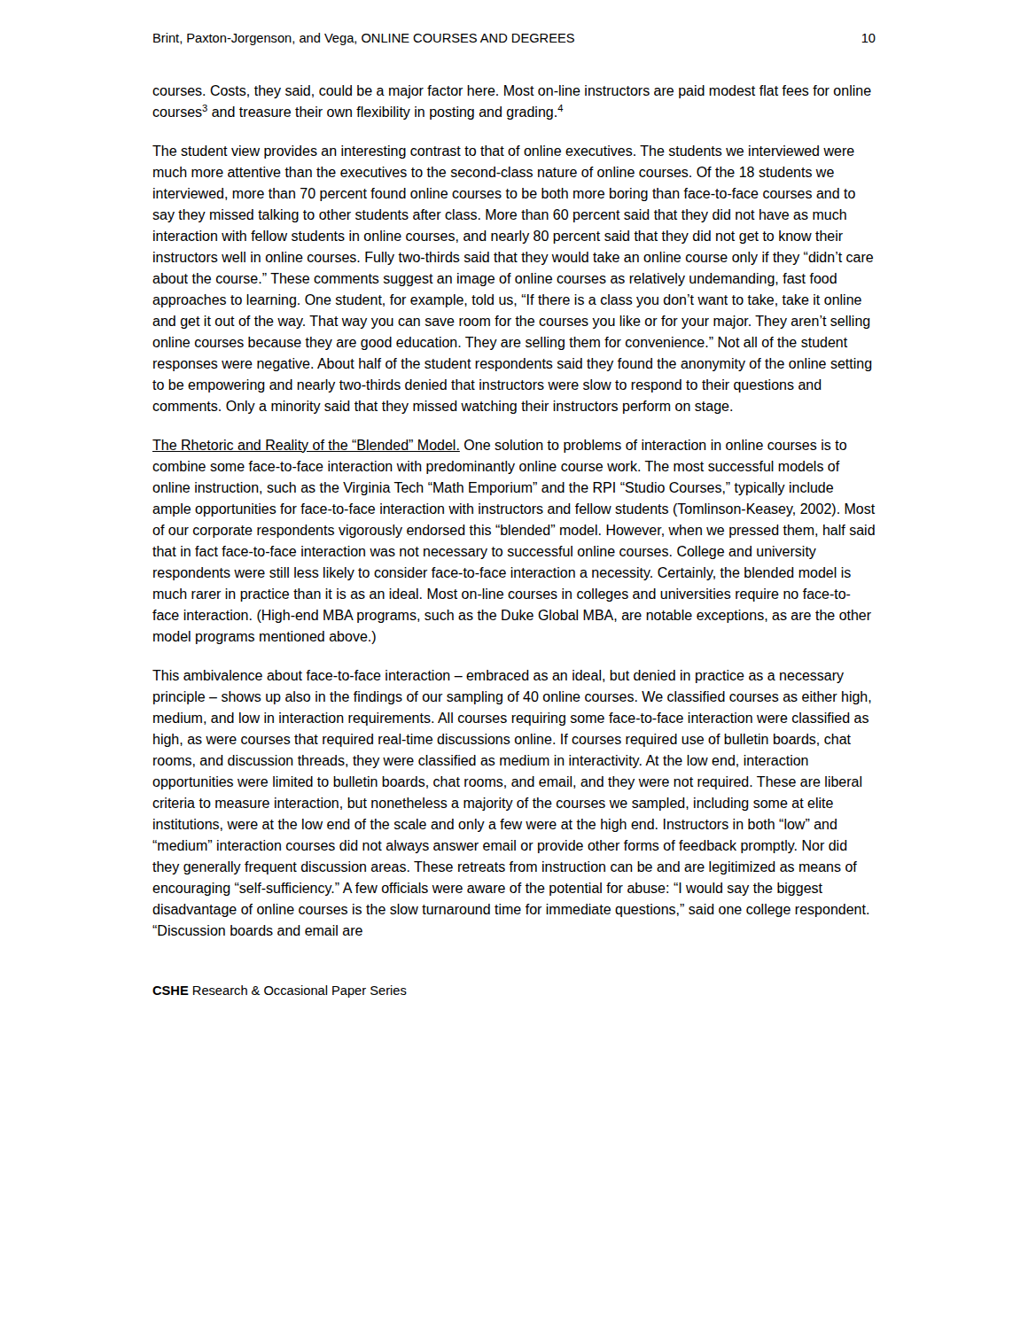Brint, Paxton-Jorgenson, and Vega, ONLINE COURSES AND DEGREES 10
courses. Costs, they said, could be a major factor here. Most on-line instructors are paid modest flat fees for online courses3 and treasure their own flexibility in posting and grading.4
The student view provides an interesting contrast to that of online executives. The students we interviewed were much more attentive than the executives to the second-class nature of online courses. Of the 18 students we interviewed, more than 70 percent found online courses to be both more boring than face-to-face courses and to say they missed talking to other students after class. More than 60 percent said that they did not have as much interaction with fellow students in online courses, and nearly 80 percent said that they did not get to know their instructors well in online courses. Fully two-thirds said that they would take an online course only if they “didn’t care about the course.” These comments suggest an image of online courses as relatively undemanding, fast food approaches to learning. One student, for example, told us, “If there is a class you don’t want to take, take it online and get it out of the way. That way you can save room for the courses you like or for your major. They aren’t selling online courses because they are good education. They are selling them for convenience.” Not all of the student responses were negative. About half of the student respondents said they found the anonymity of the online setting to be empowering and nearly two-thirds denied that instructors were slow to respond to their questions and comments. Only a minority said that they missed watching their instructors perform on stage.
The Rhetoric and Reality of the “Blended” Model. One solution to problems of interaction in online courses is to combine some face-to-face interaction with predominantly online course work. The most successful models of online instruction, such as the Virginia Tech “Math Emporium” and the RPI “Studio Courses,” typically include ample opportunities for face-to-face interaction with instructors and fellow students (Tomlinson-Keasey, 2002). Most of our corporate respondents vigorously endorsed this “blended” model. However, when we pressed them, half said that in fact face-to-face interaction was not necessary to successful online courses. College and university respondents were still less likely to consider face-to-face interaction a necessity. Certainly, the blended model is much rarer in practice than it is as an ideal. Most on-line courses in colleges and universities require no face-to-face interaction. (High-end MBA programs, such as the Duke Global MBA, are notable exceptions, as are the other model programs mentioned above.)
This ambivalence about face-to-face interaction – embraced as an ideal, but denied in practice as a necessary principle – shows up also in the findings of our sampling of 40 online courses. We classified courses as either high, medium, and low in interaction requirements. All courses requiring some face-to-face interaction were classified as high, as were courses that required real-time discussions online. If courses required use of bulletin boards, chat rooms, and discussion threads, they were classified as medium in interactivity. At the low end, interaction opportunities were limited to bulletin boards, chat rooms, and email, and they were not required. These are liberal criteria to measure interaction, but nonetheless a majority of the courses we sampled, including some at elite institutions, were at the low end of the scale and only a few were at the high end. Instructors in both “low” and “medium” interaction courses did not always answer email or provide other forms of feedback promptly. Nor did they generally frequent discussion areas. These retreats from instruction can be and are legitimized as means of encouraging “self-sufficiency.” A few officials were aware of the potential for abuse: “I would say the biggest disadvantage of online courses is the slow turnaround time for immediate questions,” said one college respondent. “Discussion boards and email are
CSHE Research & Occasional Paper Series